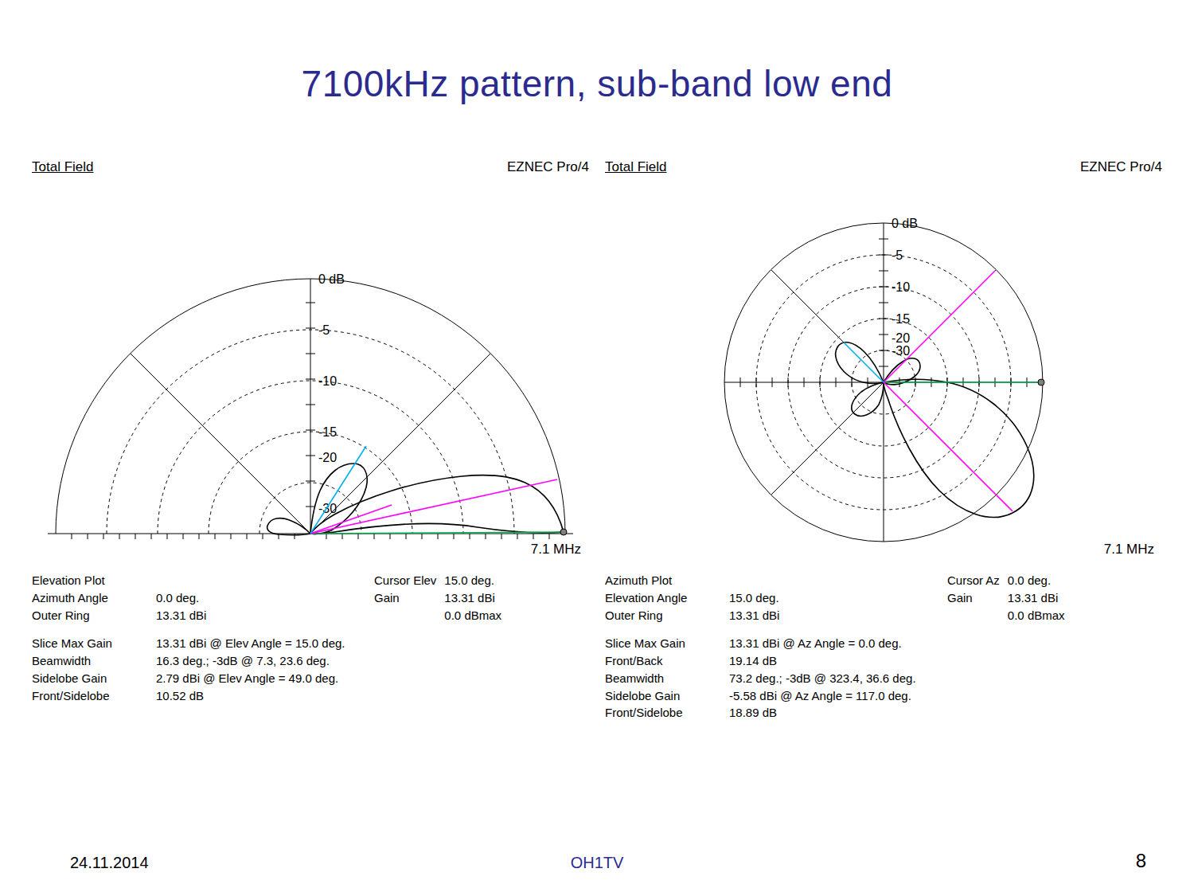7100kHz pattern, sub-band low end
Total Field EZNEC Pro/4
0 dB -5 -10 -15 -20 -30
7.1 MHz
| Elevation Plot | |
| Azimuth Angle | 0.0 deg. |
| Outer Ring | 13.31 dBi |
| Slice Max Gain | 13.31 dBi @ Elev Angle = 15.0 deg. |
| Beamwidth | 16.3 deg.; -3dB @ 7.3, 23.6 deg. |
| Sidelobe Gain | 2.79 dBi @ Elev Angle = 49.0 deg. |
| Front/Sidelobe | 10.52 dB |
| Cursor Elev | 15.0 deg. |
| Gain | 13.31 dBi |
| | 0.0 dBmax |
Total Field EZNEC Pro/4
0 dB -5 -10 -15 -20 -30
7.1 MHz
| Azimuth Plot | |
| Elevation Angle | 15.0 deg. |
| Outer Ring | 13.31 dBi |
| Slice Max Gain | 13.31 dBi @ Az Angle = 0.0 deg. |
| Front/Back | 19.14 dB |
| Beamwidth | 73.2 deg.; -3dB @ 323.4, 36.6 deg. |
| Sidelobe Gain | -5.58 dBi @ Az Angle = 117.0 deg. |
| Front/Sidelobe | 18.89 dB |
| Cursor Az | 0.0 deg. |
| Gain | 13.31 dBi |
| | 0.0 dBmax |
24.11.2014
OH1TV
8